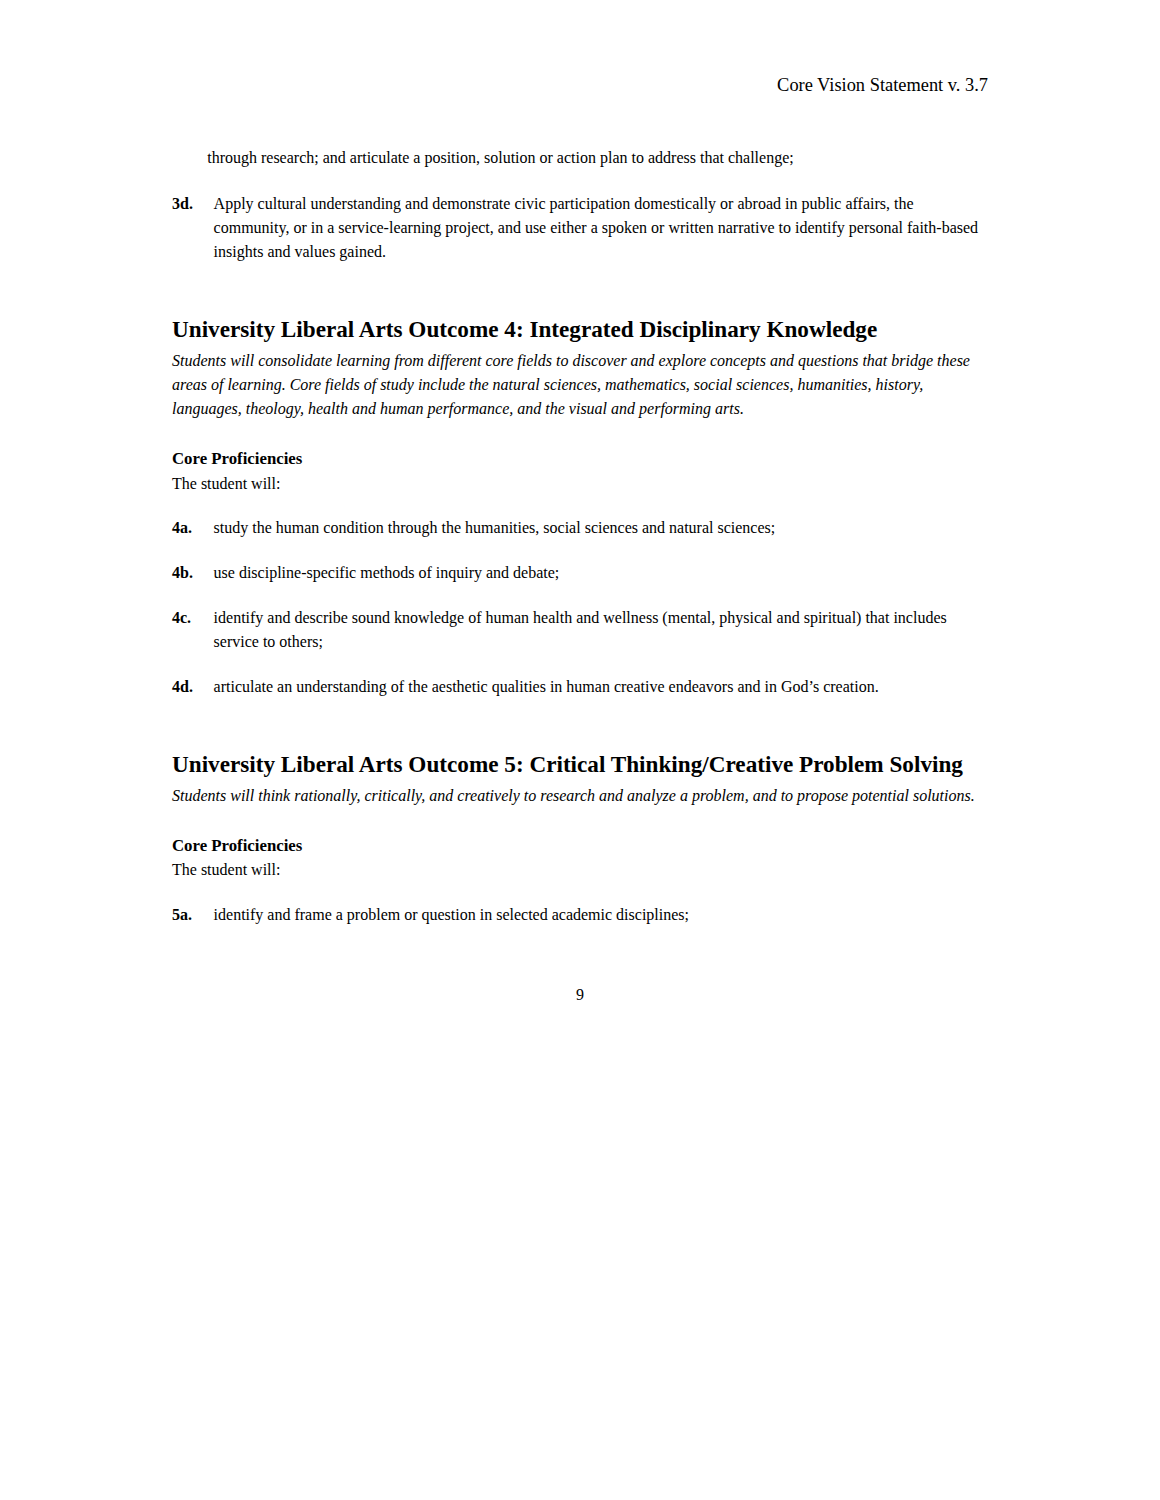Core Vision Statement v. 3.7
through research; and articulate a position, solution or action plan to address that challenge;
3d. Apply cultural understanding and demonstrate civic participation domestically or abroad in public affairs, the community, or in a service-learning project, and use either a spoken or written narrative to identify personal faith-based insights and values gained.
University Liberal Arts Outcome 4: Integrated Disciplinary Knowledge
Students will consolidate learning from different core fields to discover and explore concepts and questions that bridge these areas of learning. Core fields of study include the natural sciences, mathematics, social sciences, humanities, history, languages, theology, health and human performance, and the visual and performing arts.
Core Proficiencies
The student will:
4a. study the human condition through the humanities, social sciences and natural sciences;
4b. use discipline-specific methods of inquiry and debate;
4c. identify and describe sound knowledge of human health and wellness (mental, physical and spiritual) that includes service to others;
4d. articulate an understanding of the aesthetic qualities in human creative endeavors and in God’s creation.
University Liberal Arts Outcome 5: Critical Thinking/Creative Problem Solving
Students will think rationally, critically, and creatively to research and analyze a problem, and to propose potential solutions.
Core Proficiencies
The student will:
5a. identify and frame a problem or question in selected academic disciplines;
9